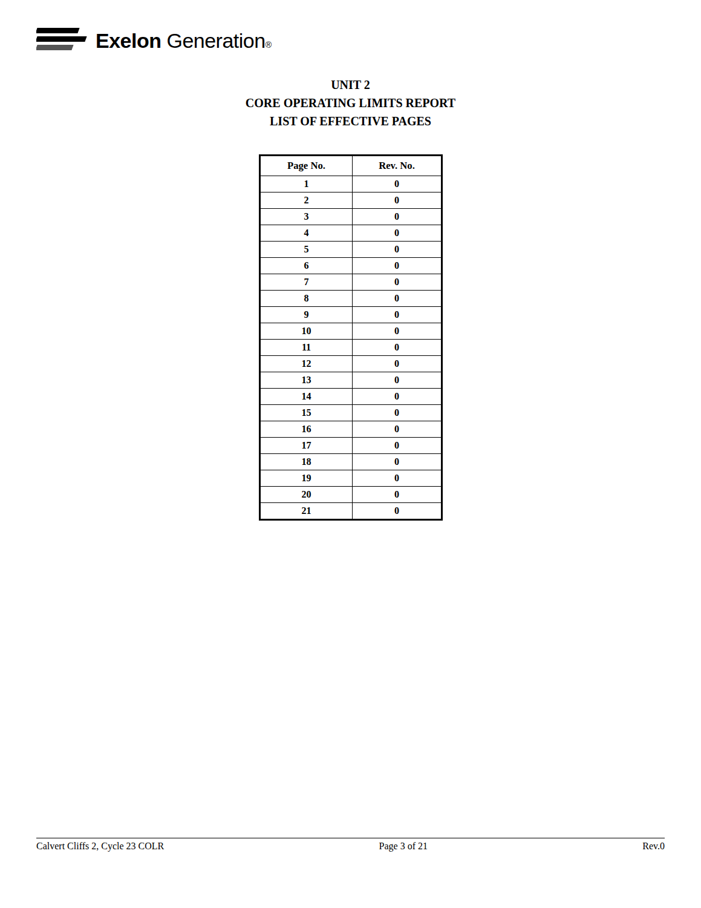Exelon Generation®
UNIT 2
CORE OPERATING LIMITS REPORT
LIST OF EFFECTIVE PAGES
| Page No. | Rev. No. |
| --- | --- |
| 1 | 0 |
| 2 | 0 |
| 3 | 0 |
| 4 | 0 |
| 5 | 0 |
| 6 | 0 |
| 7 | 0 |
| 8 | 0 |
| 9 | 0 |
| 10 | 0 |
| 11 | 0 |
| 12 | 0 |
| 13 | 0 |
| 14 | 0 |
| 15 | 0 |
| 16 | 0 |
| 17 | 0 |
| 18 | 0 |
| 19 | 0 |
| 20 | 0 |
| 21 | 0 |
Calvert Cliffs 2, Cycle 23 COLR
Page 3 of 21
Rev.0